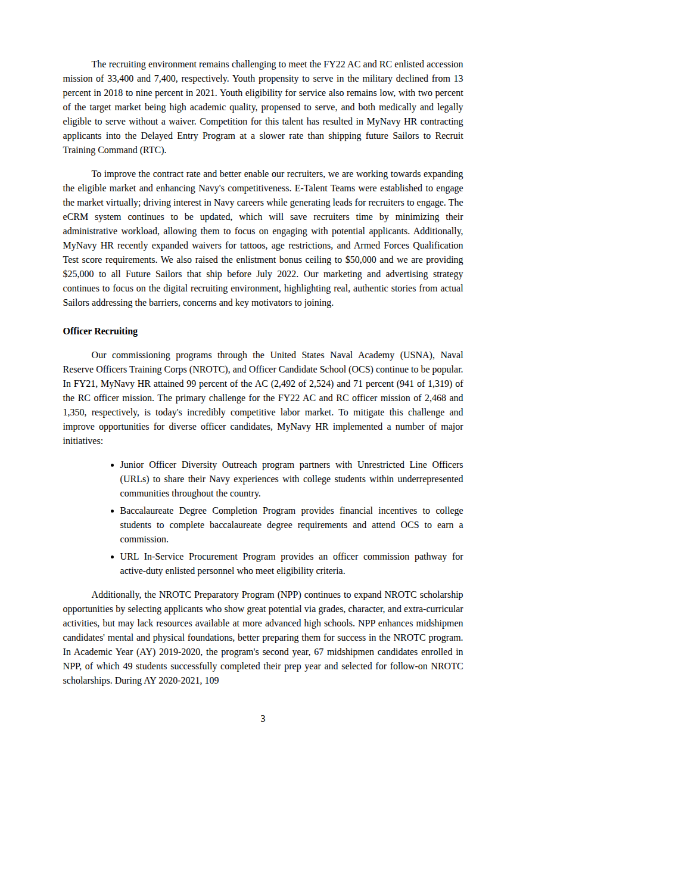The recruiting environment remains challenging to meet the FY22 AC and RC enlisted accession mission of 33,400 and 7,400, respectively. Youth propensity to serve in the military declined from 13 percent in 2018 to nine percent in 2021. Youth eligibility for service also remains low, with two percent of the target market being high academic quality, propensed to serve, and both medically and legally eligible to serve without a waiver. Competition for this talent has resulted in MyNavy HR contracting applicants into the Delayed Entry Program at a slower rate than shipping future Sailors to Recruit Training Command (RTC).
To improve the contract rate and better enable our recruiters, we are working towards expanding the eligible market and enhancing Navy's competitiveness. E-Talent Teams were established to engage the market virtually; driving interest in Navy careers while generating leads for recruiters to engage. The eCRM system continues to be updated, which will save recruiters time by minimizing their administrative workload, allowing them to focus on engaging with potential applicants. Additionally, MyNavy HR recently expanded waivers for tattoos, age restrictions, and Armed Forces Qualification Test score requirements. We also raised the enlistment bonus ceiling to $50,000 and we are providing $25,000 to all Future Sailors that ship before July 2022. Our marketing and advertising strategy continues to focus on the digital recruiting environment, highlighting real, authentic stories from actual Sailors addressing the barriers, concerns and key motivators to joining.
Officer Recruiting
Our commissioning programs through the United States Naval Academy (USNA), Naval Reserve Officers Training Corps (NROTC), and Officer Candidate School (OCS) continue to be popular. In FY21, MyNavy HR attained 99 percent of the AC (2,492 of 2,524) and 71 percent (941 of 1,319) of the RC officer mission. The primary challenge for the FY22 AC and RC officer mission of 2,468 and 1,350, respectively, is today's incredibly competitive labor market. To mitigate this challenge and improve opportunities for diverse officer candidates, MyNavy HR implemented a number of major initiatives:
Junior Officer Diversity Outreach program partners with Unrestricted Line Officers (URLs) to share their Navy experiences with college students within underrepresented communities throughout the country.
Baccalaureate Degree Completion Program provides financial incentives to college students to complete baccalaureate degree requirements and attend OCS to earn a commission.
URL In-Service Procurement Program provides an officer commission pathway for active-duty enlisted personnel who meet eligibility criteria.
Additionally, the NROTC Preparatory Program (NPP) continues to expand NROTC scholarship opportunities by selecting applicants who show great potential via grades, character, and extra-curricular activities, but may lack resources available at more advanced high schools. NPP enhances midshipmen candidates' mental and physical foundations, better preparing them for success in the NROTC program. In Academic Year (AY) 2019-2020, the program's second year, 67 midshipmen candidates enrolled in NPP, of which 49 students successfully completed their prep year and selected for follow-on NROTC scholarships. During AY 2020-2021, 109
3